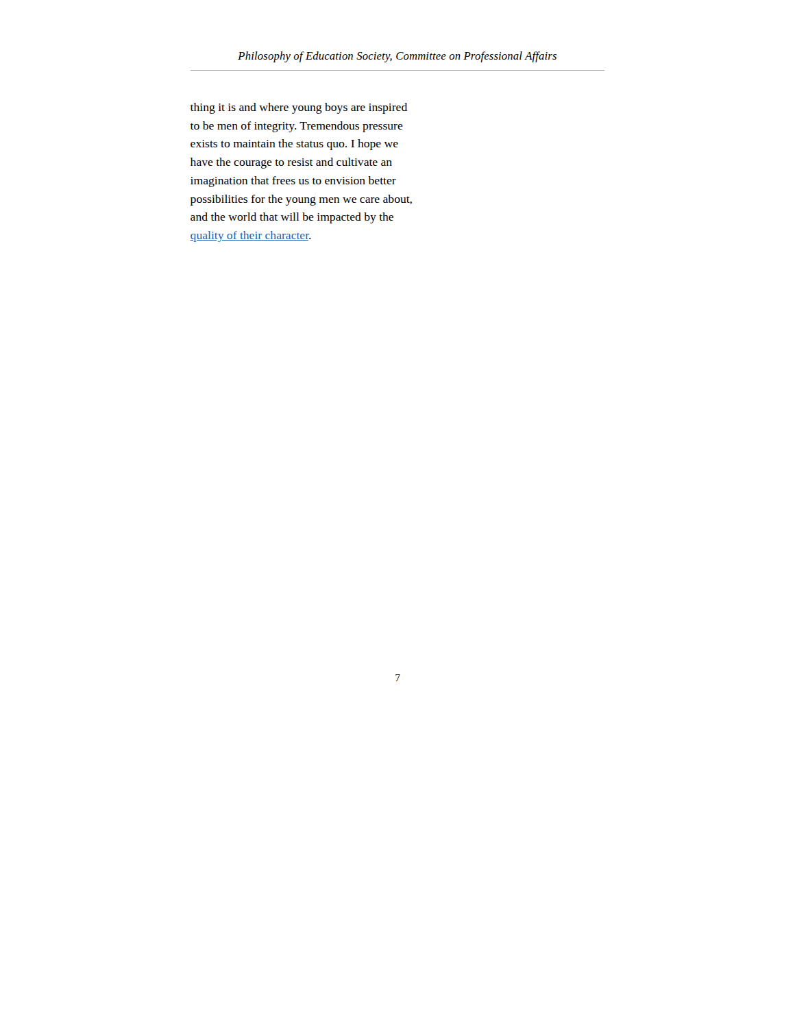Philosophy of Education Society, Committee on Professional Affairs
thing it is and where young boys are inspired to be men of integrity. Tremendous pressure exists to maintain the status quo. I hope we have the courage to resist and cultivate an imagination that frees us to envision better possibilities for the young men we care about, and the world that will be impacted by the quality of their character.
7